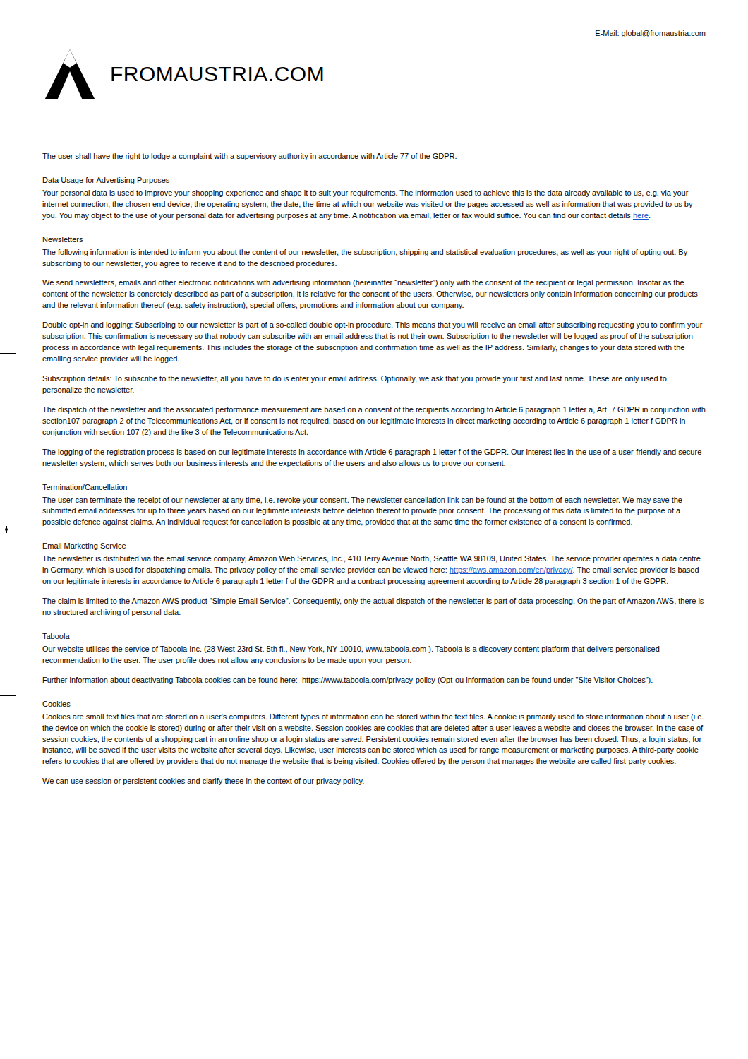E-Mail: global@fromaustria.com
FROMAUSTRIA.COM
The user shall have the right to lodge a complaint with a supervisory authority in accordance with Article 77 of the GDPR.
Data Usage for Advertising Purposes
Your personal data is used to improve your shopping experience and shape it to suit your requirements. The information used to achieve this is the data already available to us, e.g. via your internet connection, the chosen end device, the operating system, the date, the time at which our website was visited or the pages accessed as well as information that was provided to us by you. You may object to the use of your personal data for advertising purposes at any time. A notification via email, letter or fax would suffice. You can find our contact details here.
Newsletters
The following information is intended to inform you about the content of our newsletter, the subscription, shipping and statistical evaluation procedures, as well as your right of opting out. By subscribing to our newsletter, you agree to receive it and to the described procedures.
We send newsletters, emails and other electronic notifications with advertising information (hereinafter “newsletter”) only with the consent of the recipient or legal permission. Insofar as the content of the newsletter is concretely described as part of a subscription, it is relative for the consent of the users. Otherwise, our newsletters only contain information concerning our products and the relevant information thereof (e.g. safety instruction), special offers, promotions and information about our company.
Double opt-in and logging: Subscribing to our newsletter is part of a so-called double opt-in procedure. This means that you will receive an email after subscribing requesting you to confirm your subscription. This confirmation is necessary so that nobody can subscribe with an email address that is not their own. Subscription to the newsletter will be logged as proof of the subscription process in accordance with legal requirements. This includes the storage of the subscription and confirmation time as well as the IP address. Similarly, changes to your data stored with the emailing service provider will be logged.
Subscription details: To subscribe to the newsletter, all you have to do is enter your email address. Optionally, we ask that you provide your first and last name. These are only used to personalize the newsletter.
The dispatch of the newsletter and the associated performance measurement are based on a consent of the recipients according to Article 6 paragraph 1 letter a, Art. 7 GDPR in conjunction with section107 paragraph 2 of the Telecommunications Act, or if consent is not required, based on our legitimate interests in direct marketing according to Article 6 paragraph 1 letter f GDPR in conjunction with section 107 (2) and the like 3 of the Telecommunications Act.
The logging of the registration process is based on our legitimate interests in accordance with Article 6 paragraph 1 letter f of the GDPR. Our interest lies in the use of a user-friendly and secure newsletter system, which serves both our business interests and the expectations of the users and also allows us to prove our consent.
Termination/Cancellation
The user can terminate the receipt of our newsletter at any time, i.e. revoke your consent. The newsletter cancellation link can be found at the bottom of each newsletter. We may save the submitted email addresses for up to three years based on our legitimate interests before deletion thereof to provide prior consent. The processing of this data is limited to the purpose of a possible defence against claims. An individual request for cancellation is possible at any time, provided that at the same time the former existence of a consent is confirmed.
Email Marketing Service
The newsletter is distributed via the email service company, Amazon Web Services, Inc., 410 Terry Avenue North, Seattle WA 98109, United States. The service provider operates a data centre in Germany, which is used for dispatching emails. The privacy policy of the email service provider can be viewed here: https://aws.amazon.com/en/privacy/. The email service provider is based on our legitimate interests in accordance to Article 6 paragraph 1 letter f of the GDPR and a contract processing agreement according to Article 28 paragraph 3 section 1 of the GDPR.
The claim is limited to the Amazon AWS product "Simple Email Service". Consequently, only the actual dispatch of the newsletter is part of data processing. On the part of Amazon AWS, there is no structured archiving of personal data.
Taboola
Our website utilises the service of Taboola Inc. (28 West 23rd St. 5th fl., New York, NY 10010, www.taboola.com ). Taboola is a discovery content platform that delivers personalised recommendation to the user. The user profile does not allow any conclusions to be made upon your person.
Further information about deactivating Taboola cookies can be found here: https://www.taboola.com/privacy-policy (Opt-ou information can be found under "Site Visitor Choices").
Cookies
Cookies are small text files that are stored on a user's computers. Different types of information can be stored within the text files. A cookie is primarily used to store information about a user (i.e. the device on which the cookie is stored) during or after their visit on a website. Session cookies are cookies that are deleted after a user leaves a website and closes the browser. In the case of session cookies, the contents of a shopping cart in an online shop or a login status are saved. Persistent cookies remain stored even after the browser has been closed. Thus, a login status, for instance, will be saved if the user visits the website after several days. Likewise, user interests can be stored which as used for range measurement or marketing purposes. A third-party cookie refers to cookies that are offered by providers that do not manage the website that is being visited. Cookies offered by the person that manages the website are called first-party cookies.
We can use session or persistent cookies and clarify these in the context of our privacy policy.